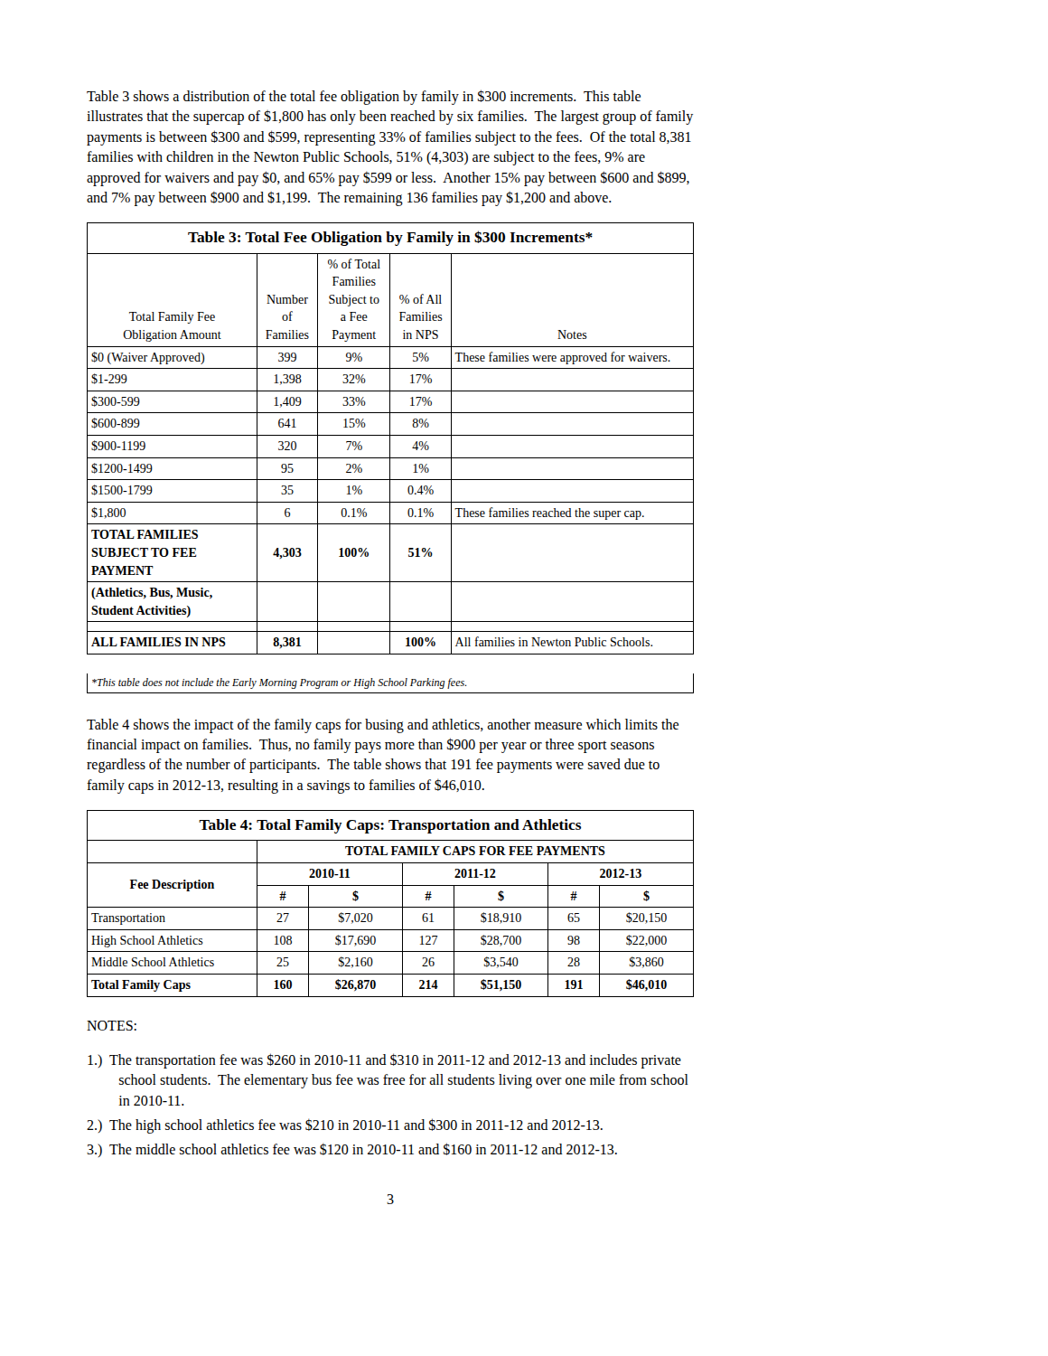Table 3 shows a distribution of the total fee obligation by family in $300 increments. This table illustrates that the supercap of $1,800 has only been reached by six families. The largest group of family payments is between $300 and $599, representing 33% of families subject to the fees. Of the total 8,381 families with children in the Newton Public Schools, 51% (4,303) are subject to the fees, 9% are approved for waivers and pay $0, and 65% pay $599 or less. Another 15% pay between $600 and $899, and 7% pay between $900 and $1,199. The remaining 136 families pay $1,200 and above.
Table 3: Total Fee Obligation by Family in $300 Increments*
| Total Family Fee Obligation Amount | Number of Families | % of Total Families Subject to a Fee Payment | % of All Families in NPS | Notes |
| --- | --- | --- | --- | --- |
| $0 (Waiver Approved) | 399 | 9% | 5% | These families were approved for waivers. |
| $1-299 | 1,398 | 32% | 17% | |
| $300-599 | 1,409 | 33% | 17% | |
| $600-899 | 641 | 15% | 8% | |
| $900-1199 | 320 | 7% | 4% | |
| $1200-1499 | 95 | 2% | 1% | |
| $1500-1799 | 35 | 1% | 0.4% | |
| $1,800 | 6 | 0.1% | 0.1% | These families reached the super cap. |
| TOTAL FAMILIES SUBJECT TO FEE PAYMENT | 4,303 | 100% | 51% | |
| (Athletics, Bus, Music, Student Activities) | | | | |
| ALL FAMILIES IN NPS | 8,381 | | 100% | All families in Newton Public Schools. |
*This table does not include the Early Morning Program or High School Parking fees.
Table 4 shows the impact of the family caps for busing and athletics, another measure which limits the financial impact on families. Thus, no family pays more than $900 per year or three sport seasons regardless of the number of participants. The table shows that 191 fee payments were saved due to family caps in 2012-13, resulting in a savings to families of $46,010.
Table 4: Total Family Caps: Transportation and Athletics
| | TOTAL FAMILY CAPS FOR FEE PAYMENTS |
| --- | --- |
| Fee Description | 2010-11 | 2011-12 | 2012-13 |
| # | $ | # | $ | # | $ |
| Transportation | 27 | $7,020 | 61 | $18,910 | 65 | $20,150 |
| High School Athletics | 108 | $17,690 | 127 | $28,700 | 98 | $22,000 |
| Middle School Athletics | 25 | $2,160 | 26 | $3,540 | 28 | $3,860 |
| Total Family Caps | 160 | $26,870 | 214 | $51,150 | 191 | $46,010 |
NOTES:
1.) The transportation fee was $260 in 2010-11 and $310 in 2011-12 and 2012-13 and includes private school students. The elementary bus fee was free for all students living over one mile from school in 2010-11.
2.) The high school athletics fee was $210 in 2010-11 and $300 in 2011-12 and 2012-13.
3.) The middle school athletics fee was $120 in 2010-11 and $160 in 2011-12 and 2012-13.
3